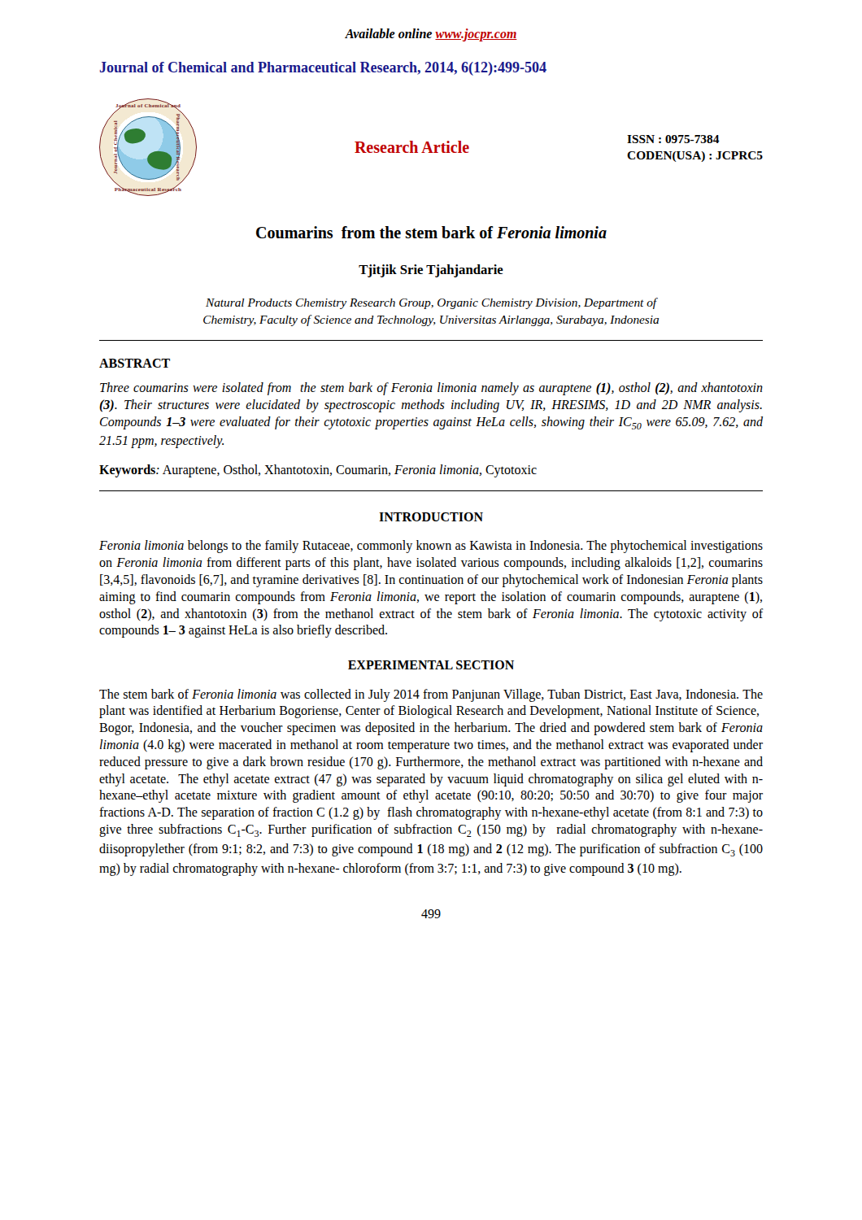Available online www.jocpr.com
Journal of Chemical and Pharmaceutical Research, 2014, 6(12):499-504
Journal of Chemical and Pharmaceutical Research Journal of Chemical Pharmaceutical Research
Research Article
ISSN : 0975-7384
CODEN(USA) : JCPRC5
Coumarins from the stem bark of Feronia limonia
Tjitjik Srie Tjahjandarie
Natural Products Chemistry Research Group, Organic Chemistry Division, Department of
Chemistry, Faculty of Science and Technology, Universitas Airlangga, Surabaya, Indonesia
ABSTRACT
Three coumarins were isolated from the stem bark of Feronia limonia namely as auraptene (1), osthol (2), and xhantotoxin (3). Their structures were elucidated by spectroscopic methods including UV, IR, HRESIMS, 1D and 2D NMR analysis. Compounds 1–3 were evaluated for their cytotoxic properties against HeLa cells, showing their IC50 were 65.09, 7.62, and 21.51 ppm, respectively.
Keywords: Auraptene, Osthol, Xhantotoxin, Coumarin, Feronia limonia, Cytotoxic
INTRODUCTION
Feronia limonia belongs to the family Rutaceae, commonly known as Kawista in Indonesia. The phytochemical investigations on Feronia limonia from different parts of this plant, have isolated various compounds, including alkaloids [1,2], coumarins [3,4,5], flavonoids [6,7], and tyramine derivatives [8]. In continuation of our phytochemical work of Indonesian Feronia plants aiming to find coumarin compounds from Feronia limonia, we report the isolation of coumarin compounds, auraptene (1), osthol (2), and xhantotoxin (3) from the methanol extract of the stem bark of Feronia limonia. The cytotoxic activity of compounds 1– 3 against HeLa is also briefly described.
EXPERIMENTAL SECTION
The stem bark of Feronia limonia was collected in July 2014 from Panjunan Village, Tuban District, East Java, Indonesia. The plant was identified at Herbarium Bogoriense, Center of Biological Research and Development, National Institute of Science, Bogor, Indonesia, and the voucher specimen was deposited in the herbarium. The dried and powdered stem bark of Feronia limonia (4.0 kg) were macerated in methanol at room temperature two times, and the methanol extract was evaporated under reduced pressure to give a dark brown residue (170 g). Furthermore, the methanol extract was partitioned with n-hexane and ethyl acetate. The ethyl acetate extract (47 g) was separated by vacuum liquid chromatography on silica gel eluted with n-hexane–ethyl acetate mixture with gradient amount of ethyl acetate (90:10, 80:20; 50:50 and 30:70) to give four major fractions A-D. The separation of fraction C (1.2 g) by flash chromatography with n-hexane-ethyl acetate (from 8:1 and 7:3) to give three subfractions C1-C3. Further purification of subfraction C2 (150 mg) by radial chromatography with n-hexane-diisopropylether (from 9:1; 8:2, and 7:3) to give compound 1 (18 mg) and 2 (12 mg). The purification of subfraction C3 (100 mg) by radial chromatography with n-hexane- chloroform (from 3:7; 1:1, and 7:3) to give compound 3 (10 mg).
499